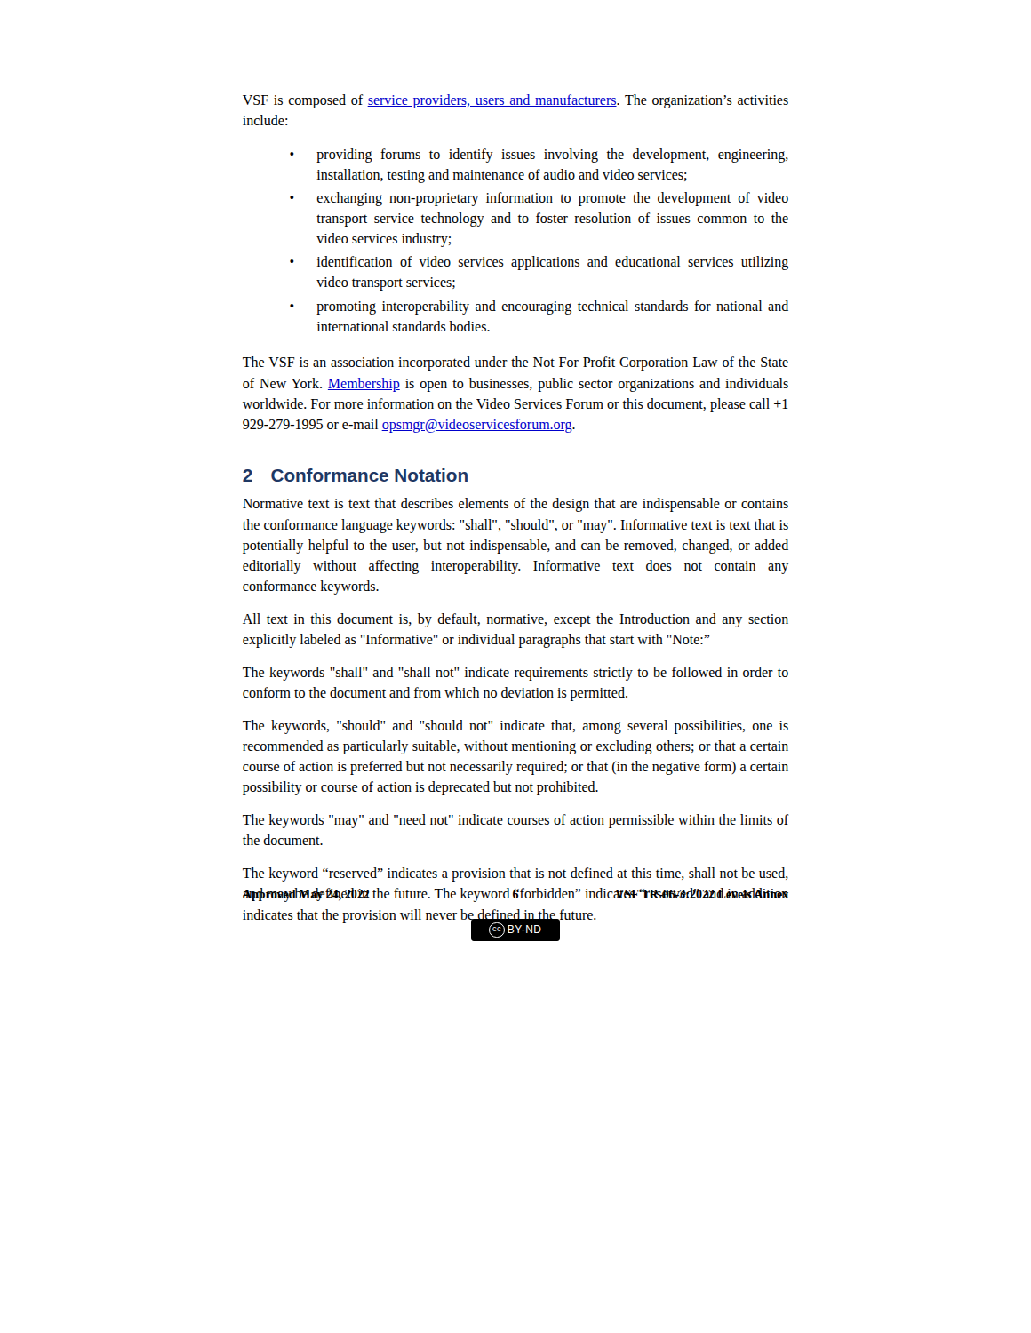VSF is composed of service providers, users and manufacturers. The organization’s activities include:
providing forums to identify issues involving the development, engineering, installation, testing and maintenance of audio and video services;
exchanging non-proprietary information to promote the development of video transport service technology and to foster resolution of issues common to the video services industry;
identification of video services applications and educational services utilizing video transport services;
promoting interoperability and encouraging technical standards for national and international standards bodies.
The VSF is an association incorporated under the Not For Profit Corporation Law of the State of New York. Membership is open to businesses, public sector organizations and individuals worldwide. For more information on the Video Services Forum or this document, please call +1 929-279-1995 or e-mail opsmgr@videoservicesforum.org.
2 Conformance Notation
Normative text is text that describes elements of the design that are indispensable or contains the conformance language keywords: "shall", "should", or "may". Informative text is text that is potentially helpful to the user, but not indispensable, and can be removed, changed, or added editorially without affecting interoperability. Informative text does not contain any conformance keywords.
All text in this document is, by default, normative, except the Introduction and any section explicitly labeled as "Informative" or individual paragraphs that start with "Note:”
The keywords "shall" and "shall not" indicate requirements strictly to be followed in order to conform to the document and from which no deviation is permitted.
The keywords, "should" and "should not" indicate that, among several possibilities, one is recommended as particularly suitable, without mentioning or excluding others; or that a certain course of action is preferred but not necessarily required; or that (in the negative form) a certain possibility or course of action is deprecated but not prohibited.
The keywords "may" and "need not" indicate courses of action permissible within the limits of the document.
The keyword “reserved” indicates a provision that is not defined at this time, shall not be used, and may be defined in the future. The keyword “forbidden” indicates “reserved” and in addition indicates that the provision will never be defined in the future.
Approved May 24, 2022
6
VSF TR-06-3:2022 Levels Annex
cc BY-ND